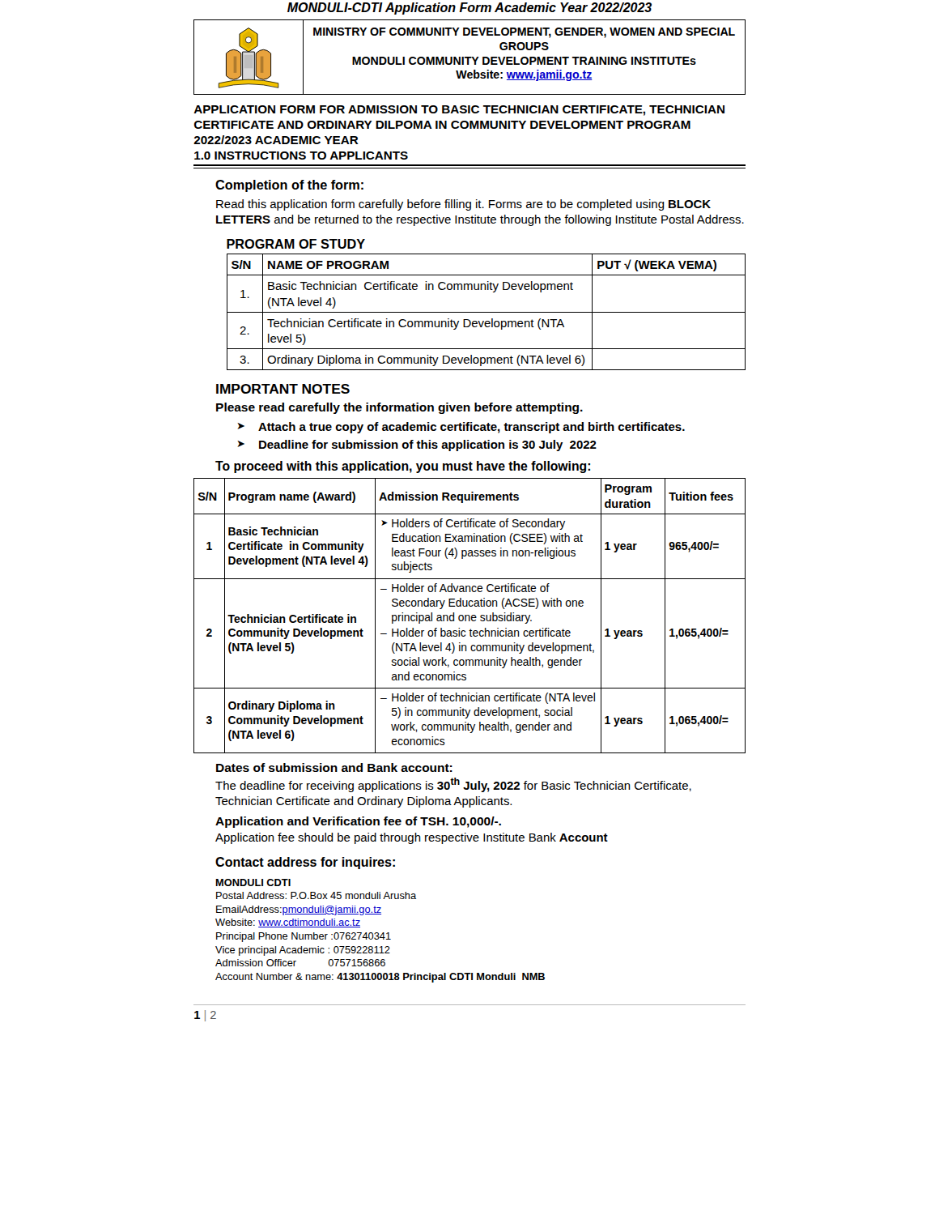MONDULI-CDTI Application Form Academic Year 2022/2023
MINISTRY OF COMMUNITY DEVELOPMENT, GENDER, WOMEN AND SPECIAL GROUPS
MONDULI COMMUNITY DEVELOPMENT TRAINING INSTITUTEs
Website: www.jamii.go.tz
APPLICATION FORM FOR ADMISSION TO BASIC TECHNICIAN CERTIFICATE, TECHNICIAN CERTIFICATE AND ORDINARY DILPOMA IN COMMUNITY DEVELOPMENT PROGRAM 2022/2023 ACADEMIC YEAR
1.0 INSTRUCTIONS TO APPLICANTS
Completion of the form:
Read this application form carefully before filling it. Forms are to be completed using BLOCK LETTERS and be returned to the respective Institute through the following Institute Postal Address.
PROGRAM OF STUDY
| S/N | NAME OF PROGRAM | PUT √ (WEKA VEMA) |
| --- | --- | --- |
| 1. | Basic Technician Certificate in Community Development (NTA level 4) | |
| 2. | Technician Certificate in Community Development (NTA level 5) | |
| 3. | Ordinary Diploma in Community Development (NTA level 6) | |
IMPORTANT NOTES
Please read carefully the information given before attempting.
Attach a true copy of academic certificate, transcript and birth certificates.
Deadline for submission of this application is 30 July 2022
To proceed with this application, you must have the following:
| S/N | Program name (Award) | Admission Requirements | Program duration | Tuition fees |
| --- | --- | --- | --- | --- |
| 1 | Basic Technician Certificate in Community Development (NTA level 4) | Holders of Certificate of Secondary Education Examination (CSEE) with at least Four (4) passes in non-religious subjects | 1 year | 965,400/= |
| 2 | Technician Certificate in Community Development (NTA level 5) | Holder of Advance Certificate of Secondary Education (ACSE) with one principal and one subsidiary. Holder of basic technician certificate (NTA level 4) in community development, social work, community health, gender and economics | 1 years | 1,065,400/= |
| 3 | Ordinary Diploma in Community Development (NTA level 6) | Holder of technician certificate (NTA level 5) in community development, social work, community health, gender and economics | 1 years | 1,065,400/= |
Dates of submission and Bank account:
The deadline for receiving applications is 30th July, 2022 for Basic Technician Certificate, Technician Certificate and Ordinary Diploma Applicants.
Application and Verification fee of TSH. 10,000/-.
Application fee should be paid through respective Institute Bank Account
Contact address for inquires:
MONDULI CDTI
Postal Address: P.O.Box 45 monduli Arusha
EmailAddress:pmonduli@jamii.go.tz
Website: www.cdtimonduli.ac.tz
Principal Phone Number :0762740341
Vice principal Academic : 0759228112
Admission Officer 0757156866
Account Number & name: 41301100018 Principal CDTI Monduli NMB
1 | 2